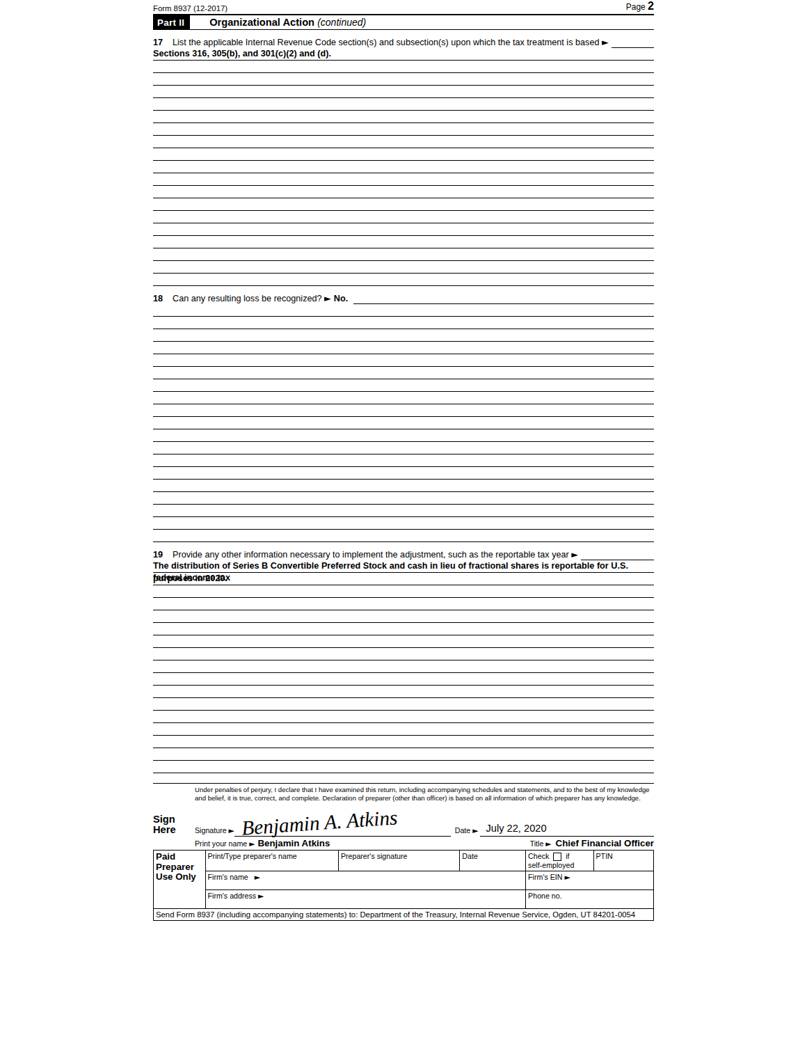Form 8937 (12-2017)
Page 2
Part II
Organizational Action (continued)
17
List the applicable Internal Revenue Code section(s) and subsection(s) upon which the tax treatment is based ►
Sections 316, 305(b), and 301(c)(2) and (d).
18
Can any resulting loss be recognized? ►
No.
19
Provide any other information necessary to implement the adjustment, such as the reportable tax year ►
The distribution of Series B Convertible Preferred Stock and cash in lieu of fractional shares is reportable for U.S. federal income tax
purposes in 2020.
Under penalties of perjury, I declare that I have examined this return, including accompanying schedules and statements, and to the best of my knowledge and belief, it is true, correct, and complete. Declaration of preparer (other than officer) is based on all information of which preparer has any knowledge.
Sign
Here
Signature ►
Benjamin A. Atkins
Date ►
July 22, 2020
Print your name ►
Benjamin Atkins
Title ►
Chief Financial Officer
| Paid Preparer Use Only | Print/Type preparer's name | Preparer's signature | Date | Check if self-employed | PTIN |
| Firm's name ► | Firm's EIN ► |
| Firm's address ► | Phone no. |
Send Form 8937 (including accompanying statements) to: Department of the Treasury, Internal Revenue Service, Ogden, UT 84201-0054